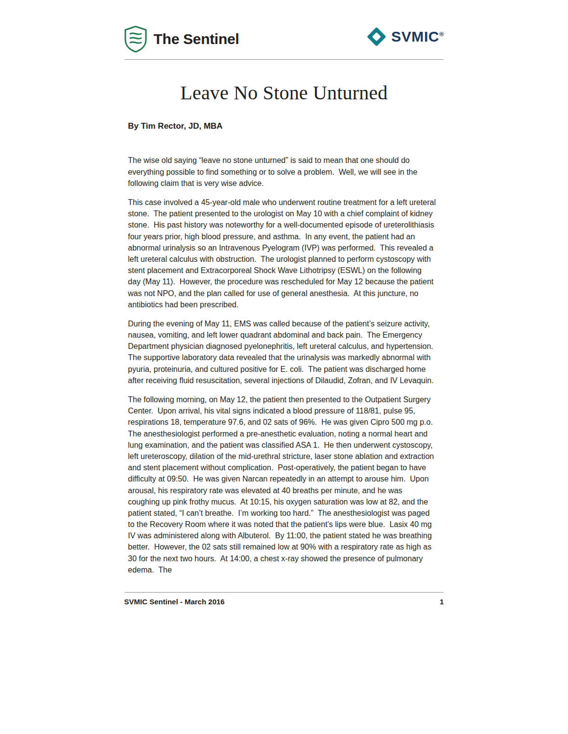The Sentinel
SVMIC®
Leave No Stone Unturned
By Tim Rector, JD, MBA
The wise old saying “leave no stone unturned” is said to mean that one should do everything possible to find something or to solve a problem. Well, we will see in the following claim that is very wise advice.
This case involved a 45-year-old male who underwent routine treatment for a left ureteral stone. The patient presented to the urologist on May 10 with a chief complaint of kidney stone. His past history was noteworthy for a well-documented episode of ureterolithiasis four years prior, high blood pressure, and asthma. In any event, the patient had an abnormal urinalysis so an Intravenous Pyelogram (IVP) was performed. This revealed a left ureteral calculus with obstruction. The urologist planned to perform cystoscopy with stent placement and Extracorporeal Shock Wave Lithotripsy (ESWL) on the following day (May 11). However, the procedure was rescheduled for May 12 because the patient was not NPO, and the plan called for use of general anesthesia. At this juncture, no antibiotics had been prescribed.
During the evening of May 11, EMS was called because of the patient’s seizure activity, nausea, vomiting, and left lower quadrant abdominal and back pain. The Emergency Department physician diagnosed pyelonephritis, left ureteral calculus, and hypertension. The supportive laboratory data revealed that the urinalysis was markedly abnormal with pyuria, proteinuria, and cultured positive for E. coli. The patient was discharged home after receiving fluid resuscitation, several injections of Dilaudid, Zofran, and IV Levaquin.
The following morning, on May 12, the patient then presented to the Outpatient Surgery Center. Upon arrival, his vital signs indicated a blood pressure of 118/81, pulse 95, respirations 18, temperature 97.6, and 02 sats of 96%. He was given Cipro 500 mg p.o. The anesthesiologist performed a pre-anesthetic evaluation, noting a normal heart and lung examination, and the patient was classified ASA 1. He then underwent cystoscopy, left ureteroscopy, dilation of the mid-urethral stricture, laser stone ablation and extraction and stent placement without complication. Post-operatively, the patient began to have difficulty at 09:50. He was given Narcan repeatedly in an attempt to arouse him. Upon arousal, his respiratory rate was elevated at 40 breaths per minute, and he was coughing up pink frothy mucus. At 10:15, his oxygen saturation was low at 82, and the patient stated, “I can’t breathe. I’m working too hard.” The anesthesiologist was paged to the Recovery Room where it was noted that the patient’s lips were blue. Lasix 40 mg IV was administered along with Albuterol. By 11:00, the patient stated he was breathing better. However, the 02 sats still remained low at 90% with a respiratory rate as high as 30 for the next two hours. At 14:00, a chest x-ray showed the presence of pulmonary edema. The
SVMIC Sentinel - March 2016 1